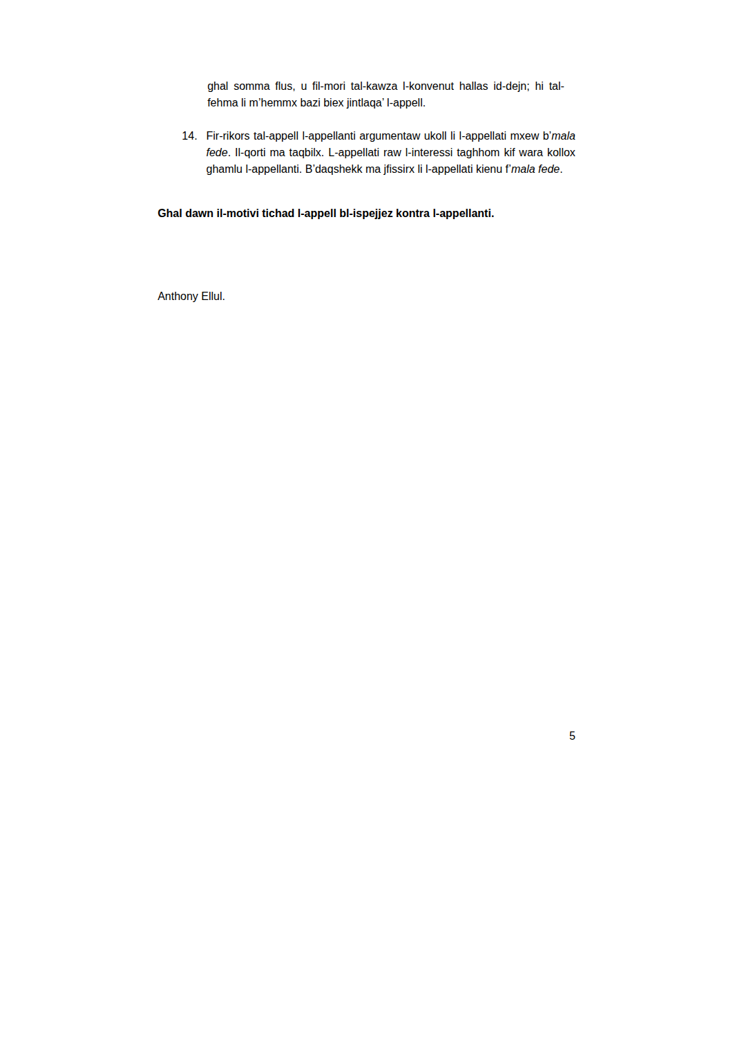ghal somma flus, u fil-mori tal-kawza l-konvenut hallas id-dejn; hi tal-fehma li m’hemmx bazi biex jintlaqa’ l-appell.
Fir-rikors tal-appell l-appellanti argumentaw ukoll li l-appellati mxew b’mala fede. Il-qorti ma taqbilx. L-appellati raw l-interessi taghhom kif wara kollox ghamlu l-appellanti. B’daqshekk ma jfissirx li l-appellati kienu f’mala fede.
Ghal dawn il-motivi tichad l-appell bl-ispejjez kontra l-appellanti.
Anthony Ellul.
5